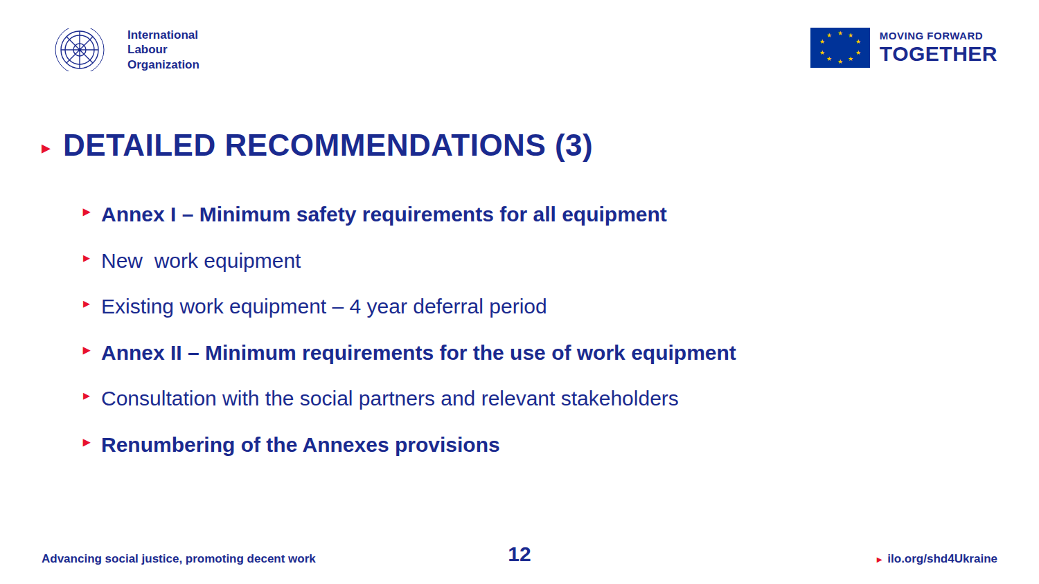International
Labour
Organization
★ ★ ★ ★ ★ ★ ★ ★ ★ ★
MOVING FORWARD
TOGETHER
▸
DETAILED RECOMMENDATIONS (3)
▸Annex I – Minimum safety requirements for all equipment
▸New work equipment
▸Existing work equipment – 4 year deferral period
▸Annex II – Minimum requirements for the use of work equipment
▸Consultation with the social partners and relevant stakeholders
▸Renumbering of the Annexes provisions
Advancing social justice, promoting decent work
▸ilo.org/shd4Ukraine
12